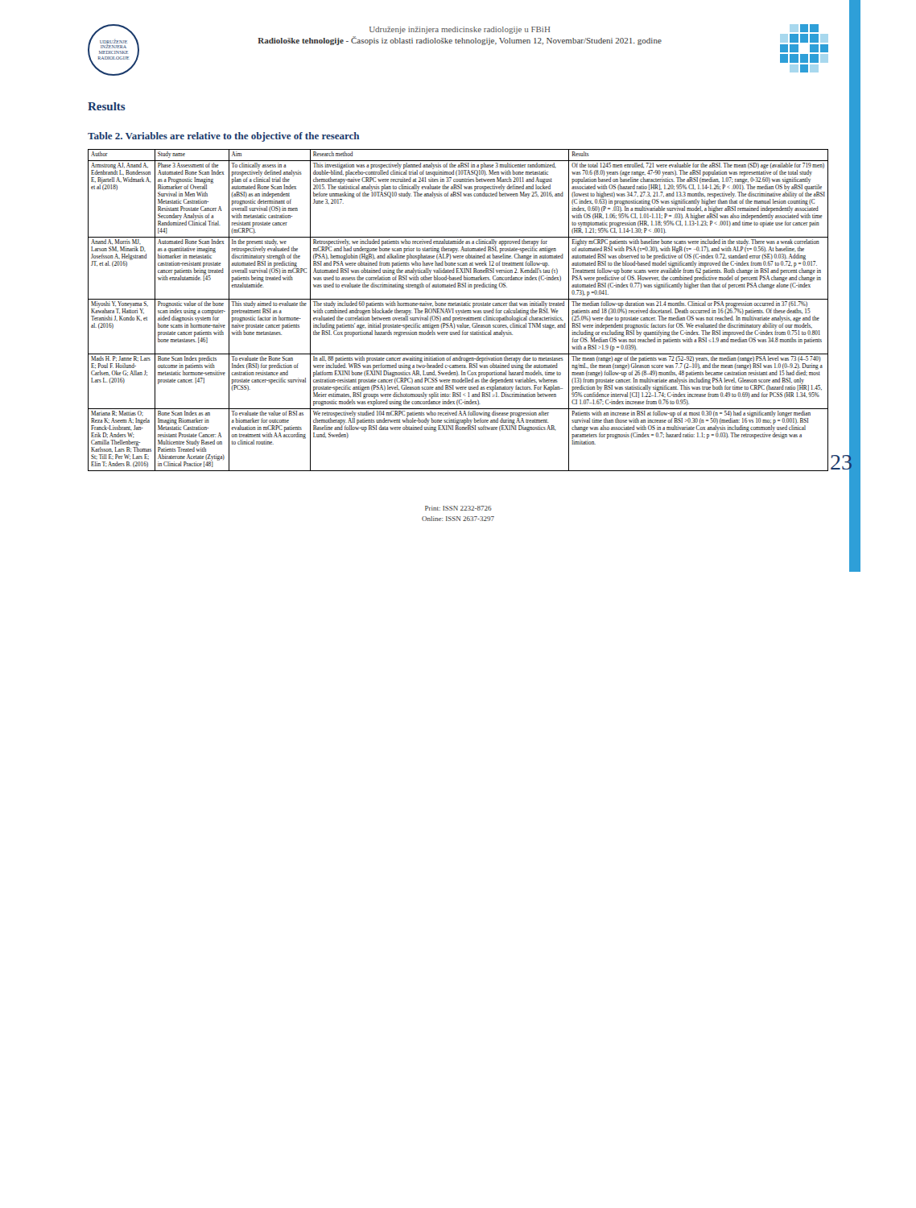UDRUŽENJE
INŽENJERA
MEDICINSKE
RADIOLOGIJE
Udruženje inžinjera medicinske radiologije u FBiH
Radiološke tehnologije - Časopis iz oblasti radiološke tehnologije, Volumen 12, Novembar/Studeni 2021. godine
Results
Table 2. Variables are relative to the objective of the research
| Author | Study name | Aim | Research method | Results |
| --- | --- | --- | --- | --- |
| Armstrong AJ, Anand A, Edenbrandt L, Bondesson E, Bjartell A, Widmark A, et al (2018) | Phase 3 Assessment of the Automated Bone Scan Index as a Prognostic Imaging Biomarker of Overall Survival in Men With Metastatic Castration-Resistant Prostate Cancer A Secondary Analysis of a Randomized Clinical Trial. [44] | To clinically assess in a prospectively defined analysis plan of a clinical trial the automated Bone Scan Index (aBSI) as an independent prognostic determinant of overall survival (OS) in men with metastatic castration-resistant prostate cancer (mCRPC). | This investigation was a prospectively planned analysis of the aBSI in a phase 3 multicenter randomized, double-blind, placebo-controlled clinical trial of tasquinimod (10TASQ10). Men with bone metastatic chemotherapy-naive CRPC were recruited at 241 sites in 37 countries between March 2011 and August 2015. The statistical analysis plan to clinically evaluate the aBSI was prospectively defined and locked before unmasking of the 10TASQ10 study. The analysis of aBSI was conducted between May 25, 2016, and June 3, 2017. | Of the total 1245 men enrolled, 721 were evaluable for the aBSI. The mean (SD) age (available for 719 men) was 70.6 (8.0) years (age range, 47-90 years). The aBSI population was representative of the total study population based on baseline characteristics. The aBSI (median, 1.07; range, 0-32.60) was significantly associated with OS (hazard ratio [HR], 1.20; 95% CI, 1.14-1.26; P < .001). The median OS by aBSI quartile (lowest to highest) was 34.7, 27.3, 21.7, and 13.3 months, respectively. The discriminative ability of the aBSI (C index, 0.63) in prognosticating OS was significantly higher than that of the manual lesion counting (C index, 0.60) (P = .03). In a multivariable survival model, a higher aBSI remained independently associated with OS (HR, 1.06; 95% CI, 1.01-1.11; P = .03). A higher aBSI was also independently associated with time to symptomatic progression (HR, 1.18; 95% CI, 1.13-1.23; P < .001) and time to opiate use for cancer pain (HR, 1.21; 95% CI, 1.14-1.30; P < .001). |
| Anand A, Morris MJ, Larson SM, Minarik D, Josefsson A, Helgstrand JT, et al. (2016) | Automated Bone Scan Index as a quantitative imaging biomarker in metastatic castration-resistant prostate cancer patients being treated with enzalutamide. [45 | In the present study, we retrospectively evaluated the discriminatory strength of the automated BSI in predicting overall survival (OS) in mCRPC patients being treated with enzalutamide. | Retrospectively, we included patients who received enzalutamide as a clinically approved therapy for mCRPC and had undergone bone scan prior to starting therapy. Automated BSI, prostate-specific antigen (PSA), hemoglobin (HgB), and alkaline phosphatase (ALP) were obtained at baseline. Change in automated BSI and PSA were obtained from patients who have had bone scan at week 12 of treatment follow-up. Automated BSI was obtained using the analytically validated EXINI BoneBSI version 2. Kendall's tau (τ) was used to assess the correlation of BSI with other blood-based biomarkers. Concordance index (C-index) was used to evaluate the discriminating strength of automated BSI in predicting OS. | Eighty mCRPC patients with baseline bone scans were included in the study. There was a weak correlation of automated BSI with PSA (τ=0.30), with HgB (τ= −0.17), and with ALP (τ= 0.56). At baseline, the automated BSI was observed to be predictive of OS (C-index 0.72, standard error (SE) 0.03). Adding automated BSI to the blood-based model significantly improved the C-index from 0.67 to 0.72, p = 0.017. Treatment follow-up bone scans were available from 62 patients. Both change in BSI and percent change in PSA were predictive of OS. However, the combined predictive model of percent PSA change and change in automated BSI (C-index 0.77) was significantly higher than that of percent PSA change alone (C-index 0.73), p =0.041. |
| Miyoshi Y, Yoneyama S, Kawahara T, Hattori Y, Teranishi J, Kondo K, et al. (2016) | Prognostic value of the bone scan index using a computer-aided diagnosis system for bone scans in hormone-naive prostate cancer patients with bone metastases. [46] | This study aimed to evaluate the pretreatment BSI as a prognostic factor in hormone-naive prostate cancer patients with bone metastases. | The study included 60 patients with hormone-naive, bone metastatic prostate cancer that was initially treated with combined androgen blockade therapy. The BONENAVI system was used for calculating the BSI. We evaluated the correlation between overall survival (OS) and pretreatment clinicopathological characteristics, including patients' age, initial prostate-specific antigen (PSA) value, Gleason scores, clinical TNM stage, and the BSI. Cox proportional hazards regression models were used for statistical analysis. | The median follow-up duration was 21.4 months. Clinical or PSA progression occurred in 37 (61.7%) patients and 18 (30.0%) received docetaxel. Death occurred in 16 (26.7%) patients. Of these deaths, 15 (25.0%) were due to prostate cancer. The median OS was not reached. In multivariate analysis, age and the BSI were independent prognostic factors for OS. We evaluated the discriminatory ability of our models, including or excluding BSI by quantifying the C-index. The BSI improved the C-index from 0.751 to 0.801 for OS. Median OS was not reached in patients with a BSI ≤1.9 and median OS was 34.8 months in patients with a BSI >1.9 (p = 0.039). |
| Mads H. P; Janne R; Lars E; Poul F. Hoilund-Carlsen, Oke G; Allan J; Lars L. (2016) | Bone Scan Index predicts outcome in patients with metastatic hormone-sensitive prostate cancer. [47] | To evaluate the Bone Scan Index (BSI) for prediction of castration resistance and prostate cancer-specific survival (PCSS). | In all, 88 patients with prostate cancer awaiting initiation of androgen-deprivation therapy due to metastases were included. WBS was performed using a two-headed c-camera. BSI was obtained using the automated platform EXINI bone (EXINI Diagnostics AB, Lund, Sweden). In Cox proportional hazard models, time to castration-resistant prostate cancer (CRPC) and PCSS were modelled as the dependent variables, whereas prostate-specific antigen (PSA) level, Gleason score and BSI were used as explanatory factors. For Kaplan–Meier estimates, BSI groups were dichotomously split into: BSI < 1 and BSI ≥1. Discrimination between prognostic models was explored using the concordance index (C-index). | The mean (range) age of the patients was 72 (52–92) years, the median (range) PSA level was 73 (4–5 740) ng/mL, the mean (range) Gleason score was 7.7 (2–10), and the mean (range) BSI was 1.0 (0–9.2). During a mean (range) follow-up of 26 (8–49) months, 48 patients became castration resistant and 15 had died; most (13) from prostate cancer. In multivariate analysis including PSA level, Gleason score and BSI, only prediction by BSI was statistically significant. This was true both for time to CRPC (hazard ratio [HR] 1.45, 95% confidence interval [CI] 1.22–1.74; C-index increase from 0.49 to 0.69) and for PCSS (HR 1.34, 95% CI 1.07–1.67; C-index increase from 0.76 to 0.95). |
| Mariana R; Mattias O; Reza K; Aseem A; Ingela Franck-Lissbrant, Jan-Erik D; Anders W; Camilla Thellenberg-Karlsson, Lars B; Thomas St; Till E; Per W; Lars E; Elin T; Anders B. (2016) | Bone Scan Index as an Imaging Biomarker in Metastatic Castration-resistant Prostate Cancer: A Multicentre Study Based on Patients Treated with Abiraterone Acetate (Zytiga) in Clinical Practice [48] | To evaluate the value of BSI as a biomarker for outcome evaluation in mCRPC patients on treatment with AA according to clinical routine. | We retrospectively studied 104 mCRPC patients who received AA following disease progression after chemotherapy. All patients underwent whole-body bone scintigraphy before and during AA treatment. Baseline and follow-up BSI data were obtained using EXINI BoneBSI software (EXINI Diagnostics AB, Lund, Sweden) | Patients with an increase in BSI at follow-up of at most 0.30 (n = 54) had a significantly longer median survival time than those with an increase of BSI >0.30 (n = 50) (median: 16 vs 10 mo; p = 0.001). BSI change was also associated with OS in a multivariate Cox analysis including commonly used clinical parameters for prognosis (Cindex = 0.7; hazard ratio: 1.1; p = 0.03). The retrospective design was a limitation. |
23
Print: ISSN 2232-8726
Online: ISSN 2637-3297